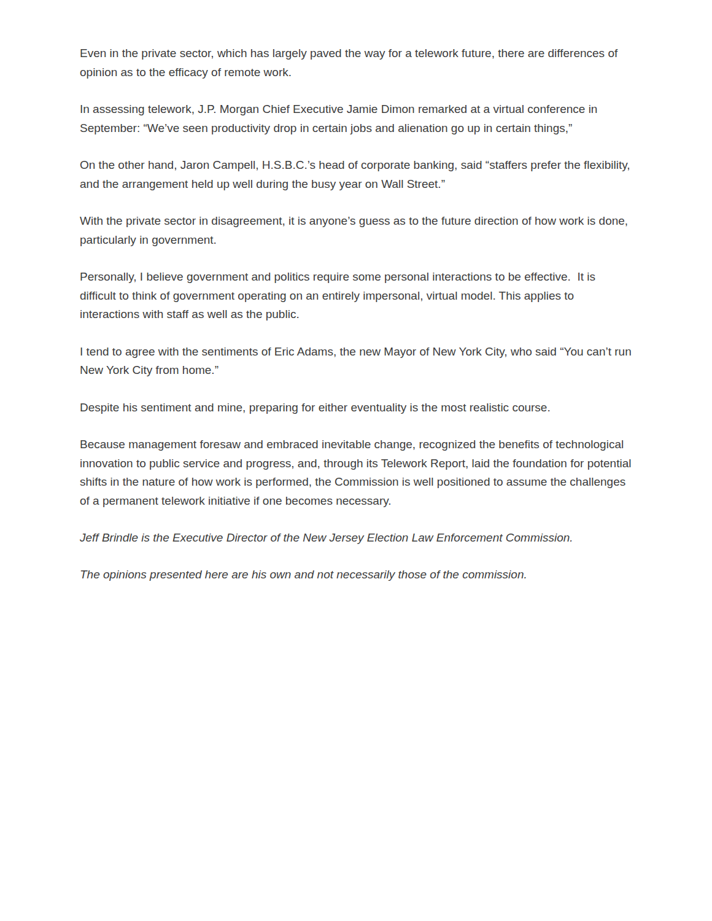Even in the private sector, which has largely paved the way for a telework future, there are differences of opinion as to the efficacy of remote work.
In assessing telework, J.P. Morgan Chief Executive Jamie Dimon remarked at a virtual conference in September: “We’ve seen productivity drop in certain jobs and alienation go up in certain things,”
On the other hand, Jaron Campell, H.S.B.C.’s head of corporate banking, said “staffers prefer the flexibility, and the arrangement held up well during the busy year on Wall Street.”
With the private sector in disagreement, it is anyone’s guess as to the future direction of how work is done, particularly in government.
Personally, I believe government and politics require some personal interactions to be effective. It is difficult to think of government operating on an entirely impersonal, virtual model. This applies to interactions with staff as well as the public.
I tend to agree with the sentiments of Eric Adams, the new Mayor of New York City, who said “You can’t run New York City from home.”
Despite his sentiment and mine, preparing for either eventuality is the most realistic course.
Because management foresaw and embraced inevitable change, recognized the benefits of technological innovation to public service and progress, and, through its Telework Report, laid the foundation for potential shifts in the nature of how work is performed, the Commission is well positioned to assume the challenges of a permanent telework initiative if one becomes necessary.
Jeff Brindle is the Executive Director of the New Jersey Election Law Enforcement Commission.
The opinions presented here are his own and not necessarily those of the commission.